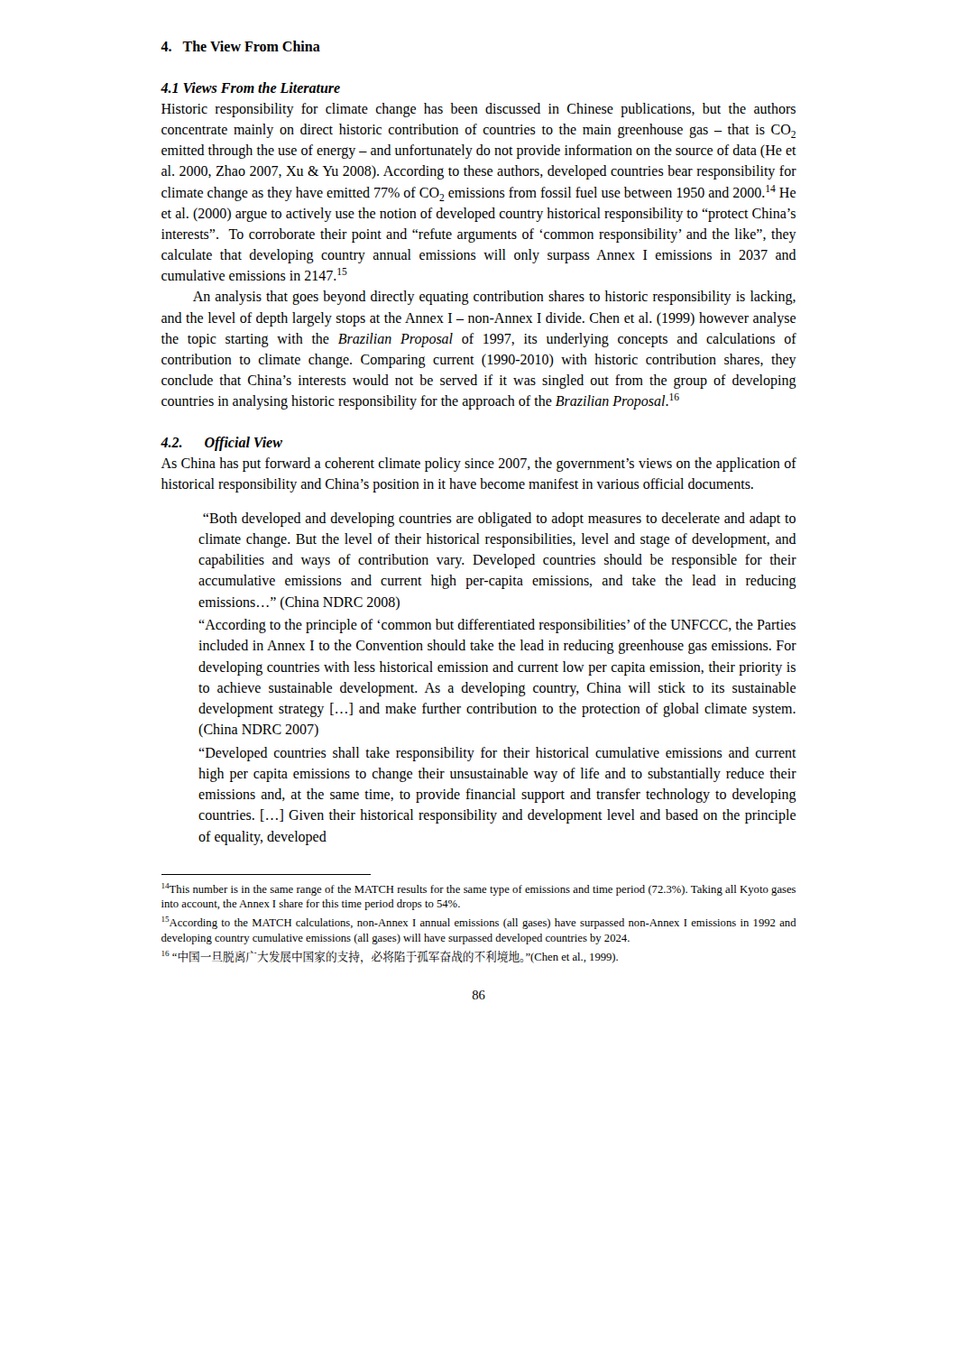4. The View From China
4.1 Views From the Literature
Historic responsibility for climate change has been discussed in Chinese publications, but the authors concentrate mainly on direct historic contribution of countries to the main greenhouse gas – that is CO2 emitted through the use of energy – and unfortunately do not provide information on the source of data (He et al. 2000, Zhao 2007, Xu & Yu 2008). According to these authors, developed countries bear responsibility for climate change as they have emitted 77% of CO2 emissions from fossil fuel use between 1950 and 2000.14 He et al. (2000) argue to actively use the notion of developed country historical responsibility to “protect China’s interests”. To corroborate their point and “refute arguments of ‘common responsibility’ and the like”, they calculate that developing country annual emissions will only surpass Annex I emissions in 2037 and cumulative emissions in 2147.15
An analysis that goes beyond directly equating contribution shares to historic responsibility is lacking, and the level of depth largely stops at the Annex I – non-Annex I divide. Chen et al. (1999) however analyse the topic starting with the Brazilian Proposal of 1997, its underlying concepts and calculations of contribution to climate change. Comparing current (1990-2010) with historic contribution shares, they conclude that China’s interests would not be served if it was singled out from the group of developing countries in analysing historic responsibility for the approach of the Brazilian Proposal.16
4.2. Official View
As China has put forward a coherent climate policy since 2007, the government’s views on the application of historical responsibility and China’s position in it have become manifest in various official documents.
“Both developed and developing countries are obligated to adopt measures to decelerate and adapt to climate change. But the level of their historical responsibilities, level and stage of development, and capabilities and ways of contribution vary. Developed countries should be responsible for their accumulative emissions and current high per-capita emissions, and take the lead in reducing emissions…” (China NDRC 2008)
“According to the principle of ‘common but differentiated responsibilities’ of the UNFCCC, the Parties included in Annex I to the Convention should take the lead in reducing greenhouse gas emissions. For developing countries with less historical emission and current low per capita emission, their priority is to achieve sustainable development. As a developing country, China will stick to its sustainable development strategy […] and make further contribution to the protection of global climate system. (China NDRC 2007)
“Developed countries shall take responsibility for their historical cumulative emissions and current high per capita emissions to change their unsustainable way of life and to substantially reduce their emissions and, at the same time, to provide financial support and transfer technology to developing countries. […] Given their historical responsibility and development level and based on the principle of equality, developed
14This number is in the same range of the MATCH results for the same type of emissions and time period (72.3%). Taking all Kyoto gases into account, the Annex I share for this time period drops to 54%.
15According to the MATCH calculations, non-Annex I annual emissions (all gases) have surpassed non-Annex I emissions in 1992 and developing country cumulative emissions (all gases) will have surpassed developed countries by 2024.
16 “中国一旦脱离广大发展中国家的支持，必将陷于孤军奋战的不利境地。”(Chen et al., 1999).
86